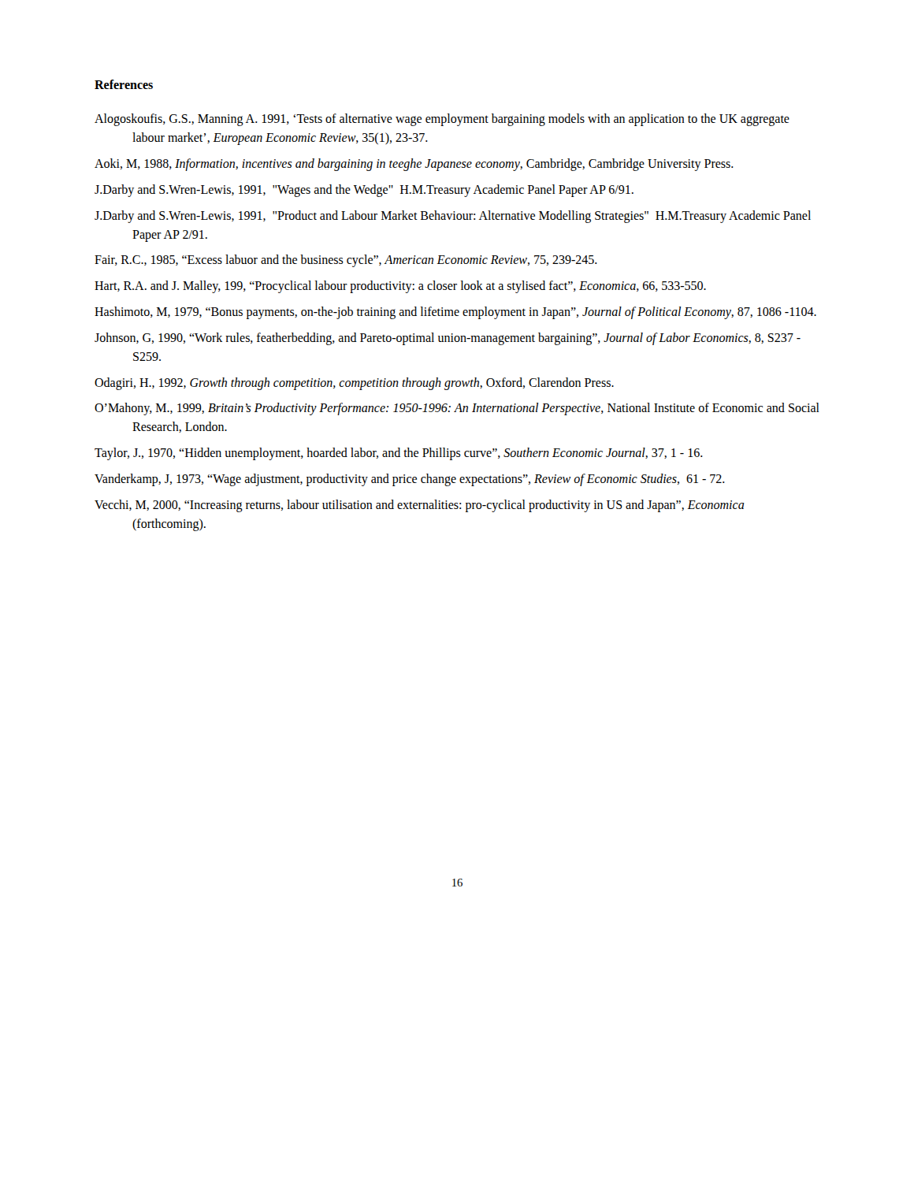References
Alogoskoufis, G.S., Manning A. 1991, ‘Tests of alternative wage employment bargaining models with an application to the UK aggregate labour market’, European Economic Review, 35(1), 23-37.
Aoki, M, 1988, Information, incentives and bargaining in teeghe Japanese economy, Cambridge, Cambridge University Press.
J.Darby and S.Wren-Lewis, 1991, "Wages and the Wedge" H.M.Treasury Academic Panel Paper AP 6/91.
J.Darby and S.Wren-Lewis, 1991, "Product and Labour Market Behaviour: Alternative Modelling Strategies" H.M.Treasury Academic Panel Paper AP 2/91.
Fair, R.C., 1985, “Excess labuor and the business cycle”, American Economic Review, 75, 239-245.
Hart, R.A. and J. Malley, 199, “Procyclical labour productivity: a closer look at a stylised fact”, Economica, 66, 533-550.
Hashimoto, M, 1979, “Bonus payments, on-the-job training and lifetime employment in Japan”, Journal of Political Economy, 87, 1086 -1104.
Johnson, G, 1990, “Work rules, featherbedding, and Pareto-optimal union-management bargaining”, Journal of Labor Economics, 8, S237 - S259.
Odagiri, H., 1992, Growth through competition, competition through growth, Oxford, Clarendon Press.
O’Mahony, M., 1999, Britain’s Productivity Performance: 1950-1996: An International Perspective, National Institute of Economic and Social Research, London.
Taylor, J., 1970, “Hidden unemployment, hoarded labor, and the Phillips curve”, Southern Economic Journal, 37, 1 - 16.
Vanderkamp, J, 1973, “Wage adjustment, productivity and price change expectations”, Review of Economic Studies, 61 - 72.
Vecchi, M, 2000, “Increasing returns, labour utilisation and externalities: pro-cyclical productivity in US and Japan”, Economica (forthcoming).
16